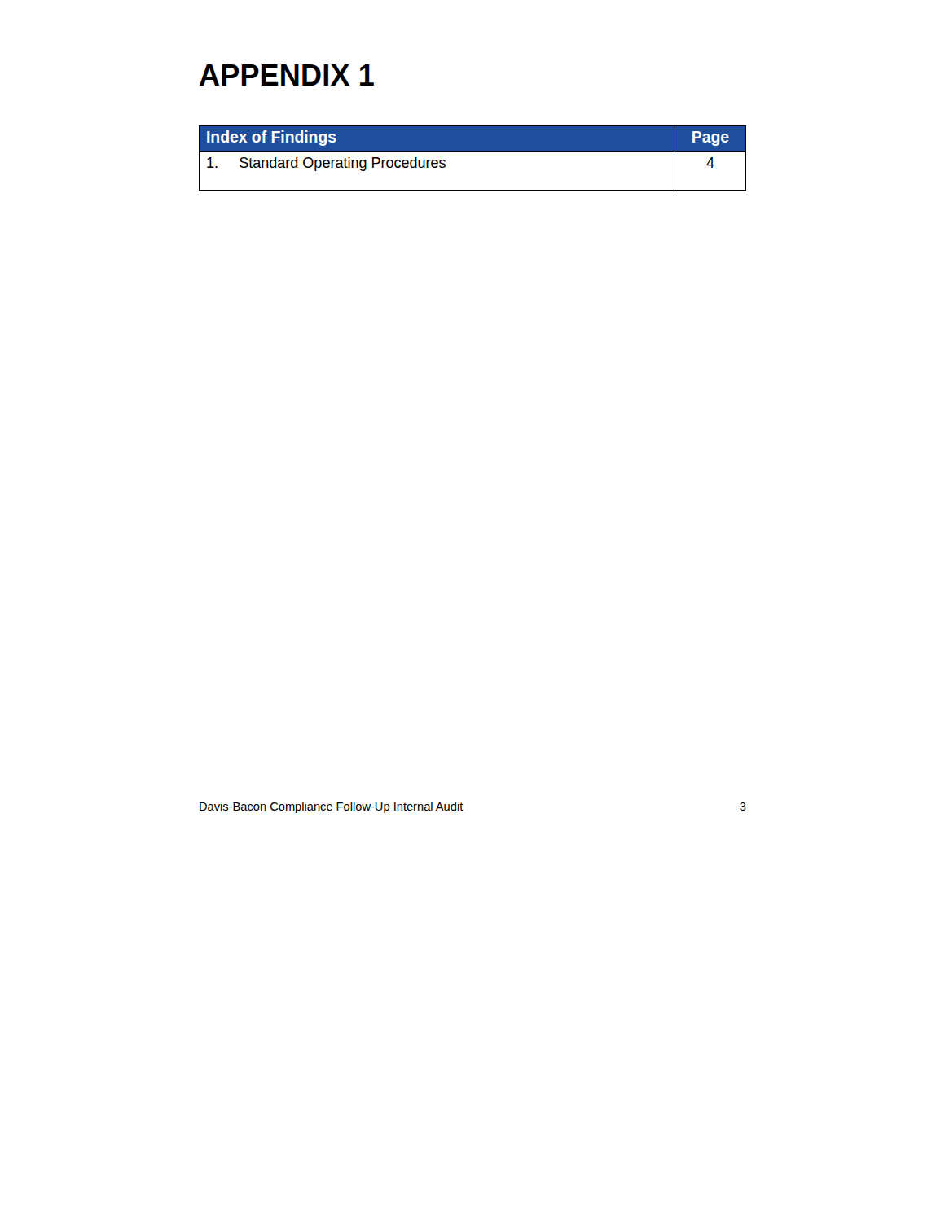APPENDIX 1
| Index of Findings | Page |
| --- | --- |
| 1. Standard Operating Procedures | 4 |
Davis-Bacon Compliance Follow-Up Internal Audit
3